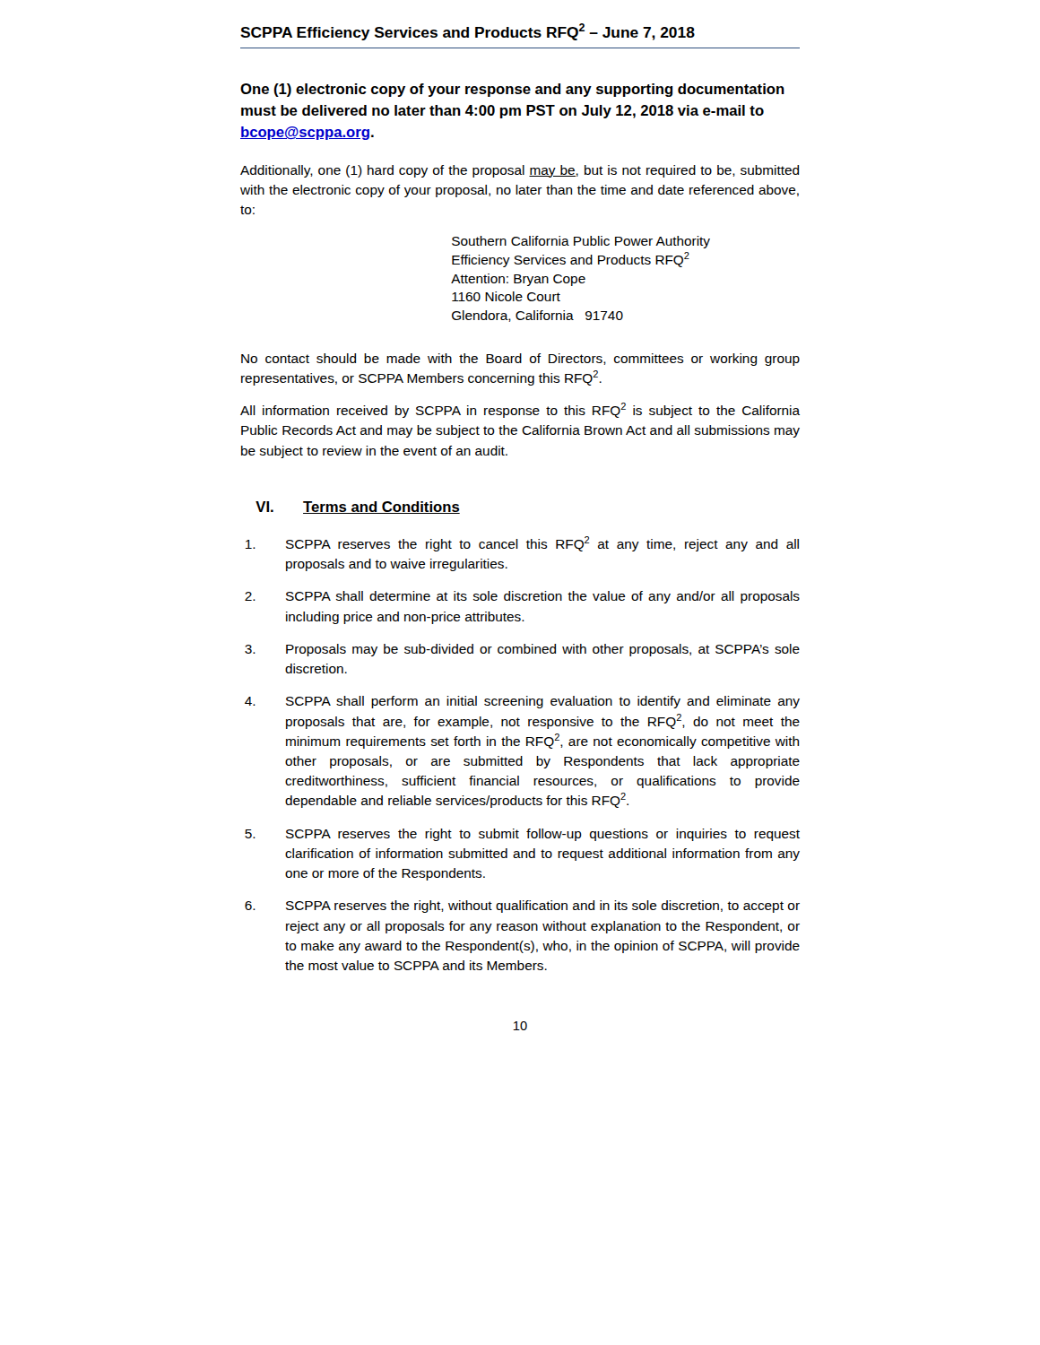SCPPA Efficiency Services and Products RFQ2 – June 7, 2018
One (1) electronic copy of your response and any supporting documentation must be delivered no later than 4:00 pm PST on July 12, 2018 via e-mail to bcope@scppa.org.
Additionally, one (1) hard copy of the proposal may be, but is not required to be, submitted with the electronic copy of your proposal, no later than the time and date referenced above, to:
Southern California Public Power Authority
Efficiency Services and Products RFQ2
Attention: Bryan Cope
1160 Nicole Court
Glendora, California 91740
No contact should be made with the Board of Directors, committees or working group representatives, or SCPPA Members concerning this RFQ2.
All information received by SCPPA in response to this RFQ2 is subject to the California Public Records Act and may be subject to the California Brown Act and all submissions may be subject to review in the event of an audit.
VI. Terms and Conditions
SCPPA reserves the right to cancel this RFQ2 at any time, reject any and all proposals and to waive irregularities.
SCPPA shall determine at its sole discretion the value of any and/or all proposals including price and non-price attributes.
Proposals may be sub-divided or combined with other proposals, at SCPPA’s sole discretion.
SCPPA shall perform an initial screening evaluation to identify and eliminate any proposals that are, for example, not responsive to the RFQ2, do not meet the minimum requirements set forth in the RFQ2, are not economically competitive with other proposals, or are submitted by Respondents that lack appropriate creditworthiness, sufficient financial resources, or qualifications to provide dependable and reliable services/products for this RFQ2.
SCPPA reserves the right to submit follow-up questions or inquiries to request clarification of information submitted and to request additional information from any one or more of the Respondents.
SCPPA reserves the right, without qualification and in its sole discretion, to accept or reject any or all proposals for any reason without explanation to the Respondent, or to make any award to the Respondent(s), who, in the opinion of SCPPA, will provide the most value to SCPPA and its Members.
10